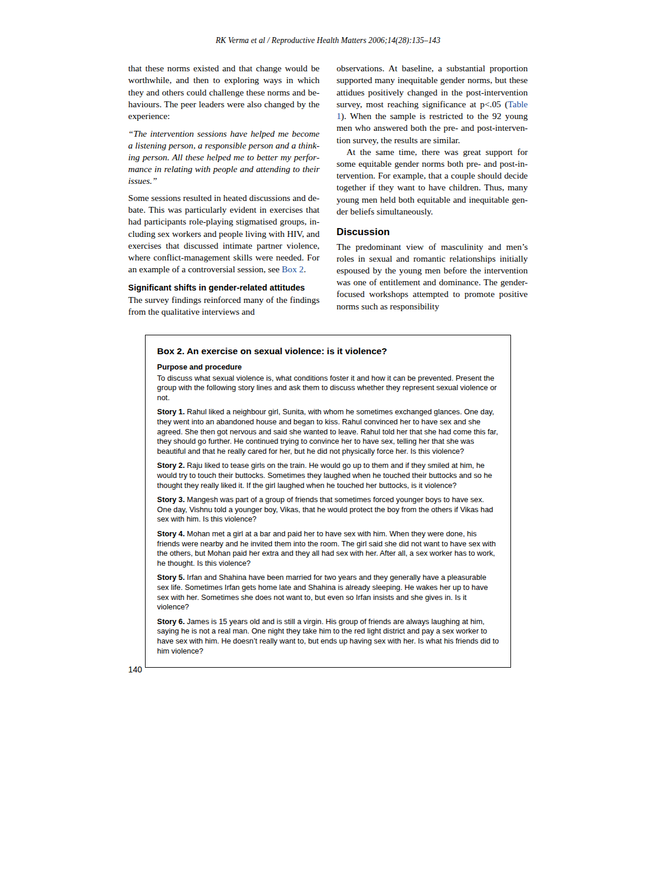RK Verma et al / Reproductive Health Matters 2006;14(28):135–143
that these norms existed and that change would be worthwhile, and then to exploring ways in which they and others could challenge these norms and behaviours. The peer leaders were also changed by the experience:
“The intervention sessions have helped me become a listening person, a responsible person and a thinking person. All these helped me to better my performance in relating with people and attending to their issues.”
Some sessions resulted in heated discussions and debate. This was particularly evident in exercises that had participants role-playing stigmatised groups, including sex workers and people living with HIV, and exercises that discussed intimate partner violence, where conflict-management skills were needed. For an example of a controversial session, see Box 2.
Significant shifts in gender-related attitudes
The survey findings reinforced many of the findings from the qualitative interviews and
observations. At baseline, a substantial proportion supported many inequitable gender norms, but these attidues positively changed in the post-intervention survey, most reaching significance at p<.05 (Table 1). When the sample is restricted to the 92 young men who answered both the pre- and post-intervention survey, the results are similar.
At the same time, there was great support for some equitable gender norms both pre- and post-intervention. For example, that a couple should decide together if they want to have children. Thus, many young men held both equitable and inequitable gender beliefs simultaneously.
Discussion
The predominant view of masculinity and men’s roles in sexual and romantic relationships initially espoused by the young men before the intervention was one of entitlement and dominance. The gender-focused workshops attempted to promote positive norms such as responsibility
Box 2. An exercise on sexual violence: is it violence?
Purpose and procedure
To discuss what sexual violence is, what conditions foster it and how it can be prevented. Present the group with the following story lines and ask them to discuss whether they represent sexual violence or not.
Story 1. Rahul liked a neighbour girl, Sunita, with whom he sometimes exchanged glances. One day, they went into an abandoned house and began to kiss. Rahul convinced her to have sex and she agreed. She then got nervous and said she wanted to leave. Rahul told her that she had come this far, they should go further. He continued trying to convince her to have sex, telling her that she was beautiful and that he really cared for her, but he did not physically force her. Is this violence?
Story 2. Raju liked to tease girls on the train. He would go up to them and if they smiled at him, he would try to touch their buttocks. Sometimes they laughed when he touched their buttocks and so he thought they really liked it. If the girl laughed when he touched her buttocks, is it violence?
Story 3. Mangesh was part of a group of friends that sometimes forced younger boys to have sex. One day, Vishnu told a younger boy, Vikas, that he would protect the boy from the others if Vikas had sex with him. Is this violence?
Story 4. Mohan met a girl at a bar and paid her to have sex with him. When they were done, his friends were nearby and he invited them into the room. The girl said she did not want to have sex with the others, but Mohan paid her extra and they all had sex with her. After all, a sex worker has to work, he thought. Is this violence?
Story 5. Irfan and Shahina have been married for two years and they generally have a pleasurable sex life. Sometimes Irfan gets home late and Shahina is already sleeping. He wakes her up to have sex with her. Sometimes she does not want to, but even so Irfan insists and she gives in. Is it violence?
Story 6. James is 15 years old and is still a virgin. His group of friends are always laughing at him, saying he is not a real man. One night they take him to the red light district and pay a sex worker to have sex with him. He doesn’t really want to, but ends up having sex with her. Is what his friends did to him violence?
140